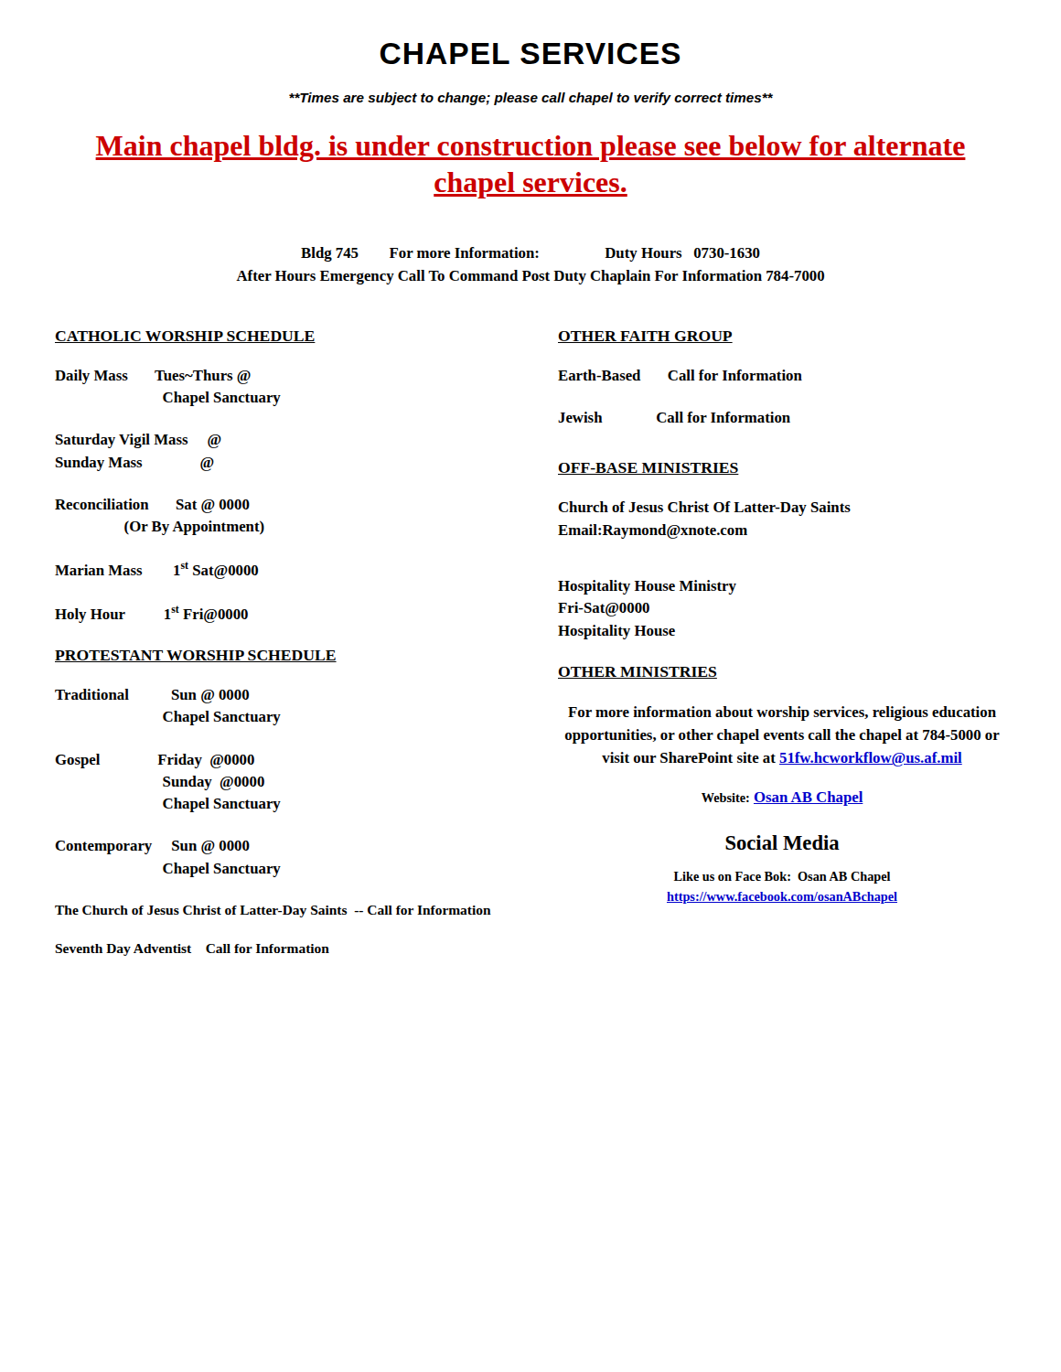CHAPEL SERVICES
**Times are subject to change; please call chapel to verify correct times**
Main chapel bldg. is under construction please see below for alternate chapel services.
Bldg 745 For more Information: Duty Hours 0730-1630 After Hours Emergency Call To Command Post Duty Chaplain For Information 784-7000
CATHOLIC WORSHIP SCHEDULE
Daily Mass Tues~Thurs @ Chapel Sanctuary
Saturday Vigil Mass @
Sunday Mass @
Reconciliation Sat @ 0000 (Or By Appointment)
Marian Mass 1st Sat@0000
Holy Hour 1st Fri@0000
PROTESTANT WORSHIP SCHEDULE
Traditional Sun @ 0000 Chapel Sanctuary
Gospel Friday @0000 Sunday @0000 Chapel Sanctuary
Contemporary Sun @ 0000 Chapel Sanctuary
The Church of Jesus Christ of Latter-Day Saints -- Call for Information
Seventh Day Adventist Call for Information
OTHER FAITH GROUP
Earth-Based Call for Information
Jewish Call for Information
OFF-BASE MINISTRIES
Church of Jesus Christ Of Latter-Day Saints
Email:Raymond@xnote.com
Hospitality House Ministry
Fri-Sat@0000
Hospitality House
OTHER MINISTRIES
For more information about worship services, religious education opportunities, or other chapel events call the chapel at 784-5000 or visit our SharePoint site at 51fw.hcworkflow@us.af.mil
Website: Osan AB Chapel
Social Media
Like us on Face Bok: Osan AB Chapel
https://www.facebook.com/osanABchapel